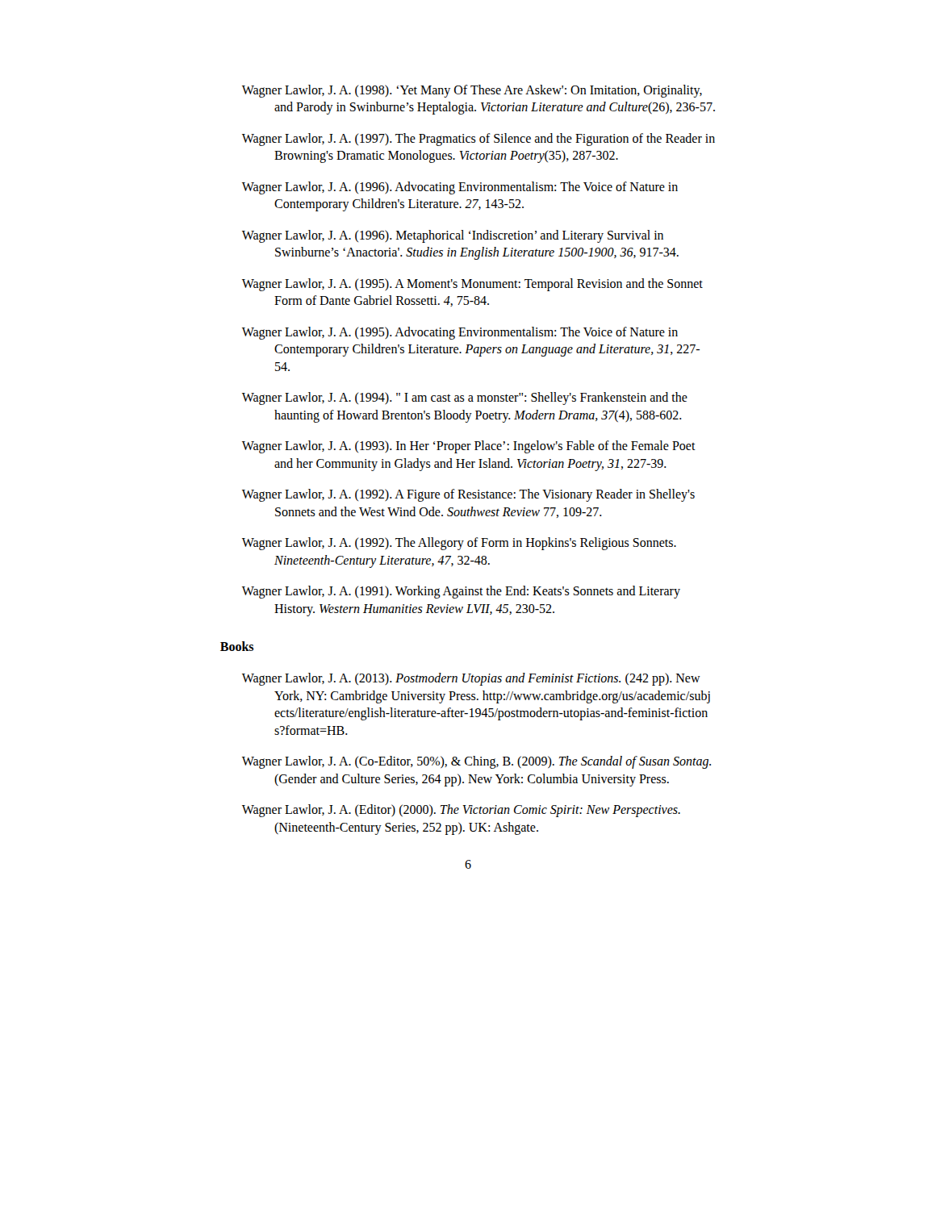Wagner Lawlor, J. A. (1998). ‘Yet Many Of These Are Askew': On Imitation, Originality, and Parody in Swinburne’s Heptalogia. Victorian Literature and Culture(26), 236-57.
Wagner Lawlor, J. A. (1997). The Pragmatics of Silence and the Figuration of the Reader in Browning's Dramatic Monologues. Victorian Poetry(35), 287-302.
Wagner Lawlor, J. A. (1996). Advocating Environmentalism: The Voice of Nature in Contemporary Children's Literature. 27, 143-52.
Wagner Lawlor, J. A. (1996). Metaphorical ‘Indiscretion’ and Literary Survival in Swinburne’s ‘Anactoria'. Studies in English Literature 1500-1900, 36, 917-34.
Wagner Lawlor, J. A. (1995). A Moment's Monument: Temporal Revision and the Sonnet Form of Dante Gabriel Rossetti. 4, 75-84.
Wagner Lawlor, J. A. (1995). Advocating Environmentalism: The Voice of Nature in Contemporary Children's Literature. Papers on Language and Literature, 31, 227-54.
Wagner Lawlor, J. A. (1994). " I am cast as a monster": Shelley's Frankenstein and the haunting of Howard Brenton's Bloody Poetry. Modern Drama, 37(4), 588-602.
Wagner Lawlor, J. A. (1993). In Her ‘Proper Place’: Ingelow's Fable of the Female Poet and her Community in Gladys and Her Island. Victorian Poetry, 31, 227-39.
Wagner Lawlor, J. A. (1992). A Figure of Resistance: The Visionary Reader in Shelley's Sonnets and the West Wind Ode. Southwest Review 77, 109-27.
Wagner Lawlor, J. A. (1992). The Allegory of Form in Hopkins's Religious Sonnets. Nineteenth-Century Literature, 47, 32-48.
Wagner Lawlor, J. A. (1991). Working Against the End: Keats's Sonnets and Literary History. Western Humanities Review LVII, 45, 230-52.
Books
Wagner Lawlor, J. A. (2013). Postmodern Utopias and Feminist Fictions. (242 pp). New York, NY: Cambridge University Press. http://www.cambridge.org/us/academic/subjects/literature/english-literature-after-1945/postmodern-utopias-and-feminist-fictions?format=HB.
Wagner Lawlor, J. A. (Co-Editor, 50%), & Ching, B. (2009). The Scandal of Susan Sontag. (Gender and Culture Series, 264 pp). New York: Columbia University Press.
Wagner Lawlor, J. A. (Editor) (2000). The Victorian Comic Spirit: New Perspectives. (Nineteenth-Century Series, 252 pp). UK: Ashgate.
6